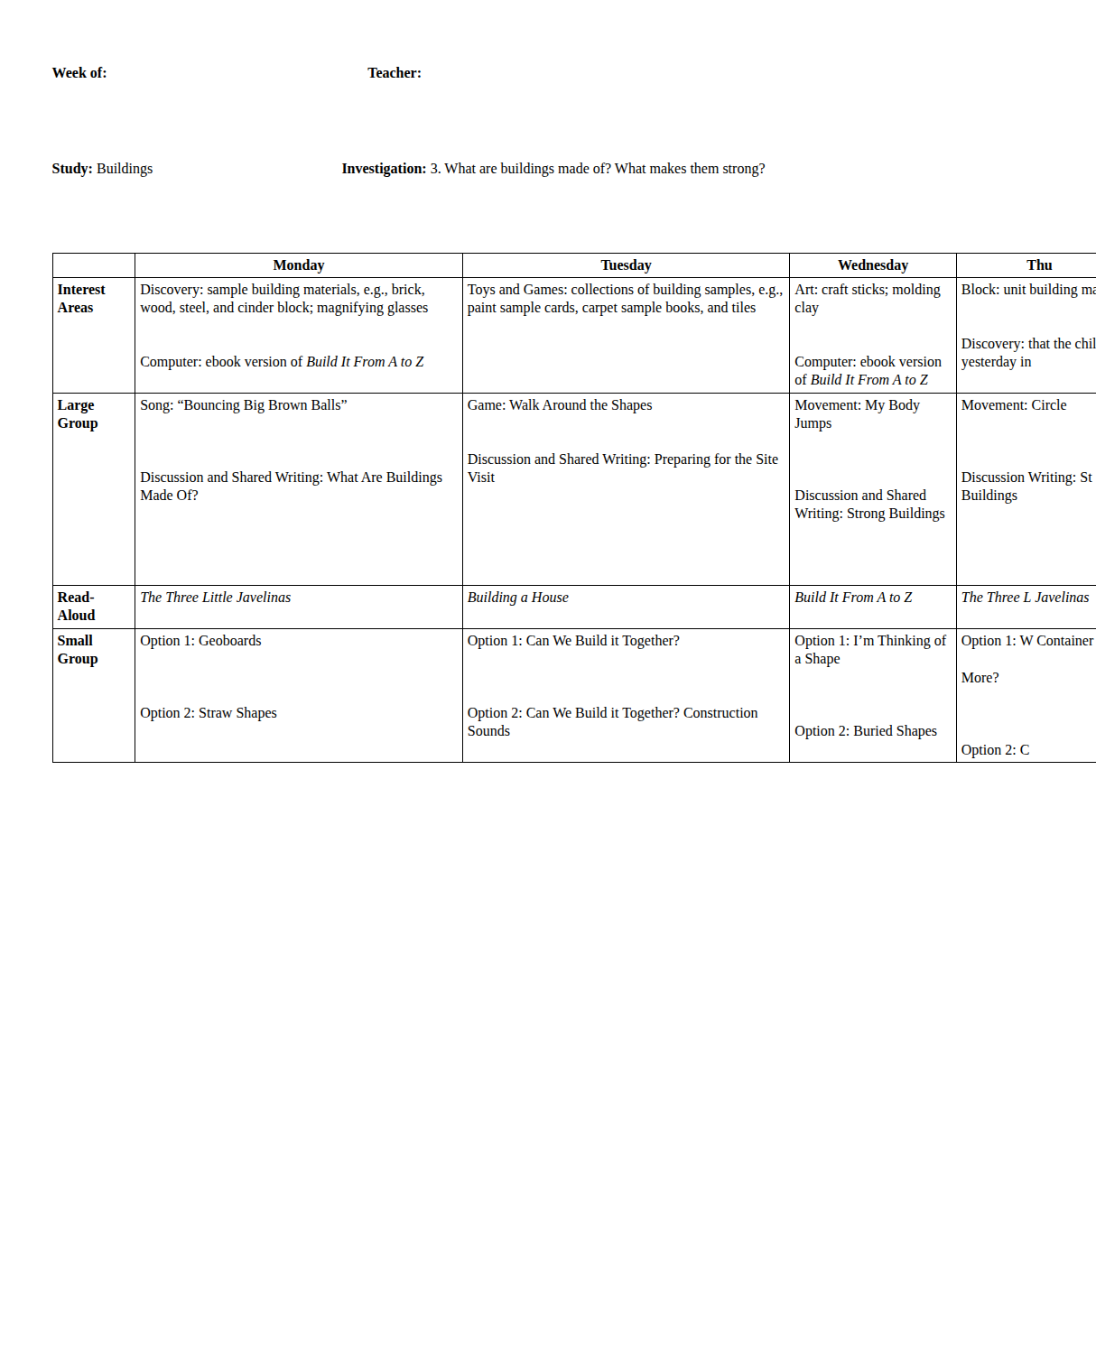Week of: Teacher:
Study: Buildings Investigation: 3. What are buildings made of? What makes them strong?
| | Monday | Tuesday | Wednesday | Thu |
| --- | --- | --- | --- | --- |
| Interest Areas | Discovery: sample building materials, e.g., brick, wood, steel, and cinder block; magnifying glasses Computer: ebook version of Build It From A to Z | Toys and Games: collections of building samples, e.g., paint sample cards, carpet sample books, and tiles | Art: craft sticks; molding clay Computer: ebook version of Build It From A to Z | Block: unit building ma Discovery: that the chil yesterday in |
| Large Group | Song: “Bouncing Big Brown Balls” Discussion and Shared Writing: What Are Buildings Made Of? | Game: Walk Around the Shapes Discussion and Shared Writing: Preparing for the Site Visit | Movement: My Body Jumps Discussion and Shared Writing: Strong Buildings | Movement: Circle Discussion Writing: St Buildings |
| Read-Aloud | The Three Little Javelinas | Building a House | Build It From A to Z | The Three L Javelinas |
| Small Group | Option 1: Geoboards Option 2: Straw Shapes | Option 1: Can We Build it Together? Option 2: Can We Build it Together? Construction Sounds | Option 1: I’m Thinking of a Shape Option 2: Buried Shapes | Option 1: W Container H More? Option 2: C |